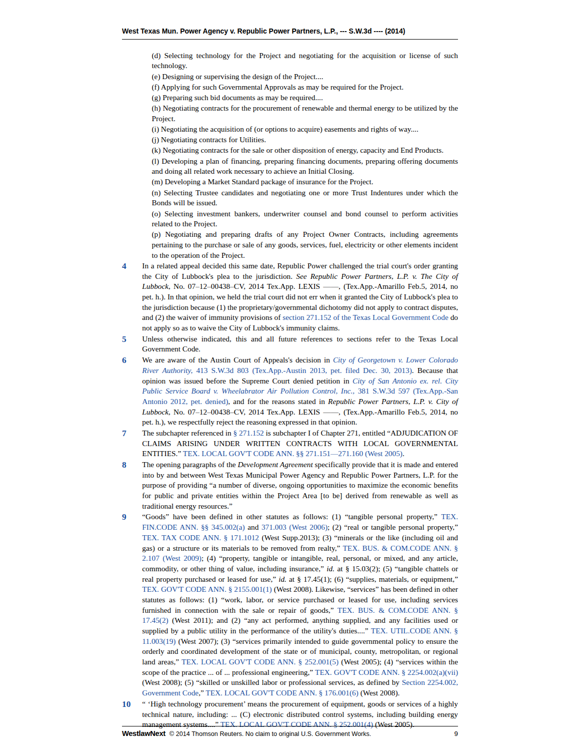West Texas Mun. Power Agency v. Republic Power Partners, L.P., --- S.W.3d ---- (2014)
(d) Selecting technology for the Project and negotiating for the acquisition or license of such technology.
(e) Designing or supervising the design of the Project....
(f) Applying for such Governmental Approvals as may be required for the Project.
(g) Preparing such bid documents as may be required....
(h) Negotiating contracts for the procurement of renewable and thermal energy to be utilized by the Project.
(i) Negotiating the acquisition of (or options to acquire) easements and rights of way....
(j) Negotiating contracts for Utilities.
(k) Negotiating contracts for the sale or other disposition of energy, capacity and End Products.
(l) Developing a plan of financing, preparing financing documents, preparing offering documents and doing all related work necessary to achieve an Initial Closing.
(m) Developing a Market Standard package of insurance for the Project.
(n) Selecting Trustee candidates and negotiating one or more Trust Indentures under which the Bonds will be issued.
(o) Selecting investment bankers, underwriter counsel and bond counsel to perform activities related to the Project.
(p) Negotiating and preparing drafts of any Project Owner Contracts, including agreements pertaining to the purchase or sale of any goods, services, fuel, electricity or other elements incident to the operation of the Project.
4
In a related appeal decided this same date, Republic Power challenged the trial court's order granting the City of Lubbock's plea to the jurisdiction. See Republic Power Partners, L.P. v. The City of Lubbock, No. 07–12–00438–CV, 2014 Tex.App. LEXIS ——, (Tex.App.-Amarillo Feb.5, 2014, no pet. h.). In that opinion, we held the trial court did not err when it granted the City of Lubbock's plea to the jurisdiction because (1) the proprietary/governmental dichotomy did not apply to contract disputes, and (2) the waiver of immunity provisions of section 271.152 of the Texas Local Government Code do not apply so as to waive the City of Lubbock's immunity claims.
5
Unless otherwise indicated, this and all future references to sections refer to the Texas Local Government Code.
6
We are aware of the Austin Court of Appeals's decision in City of Georgetown v. Lower Colorado River Authority, 413 S.W.3d 803 (Tex.App.-Austin 2013, pet. filed Dec. 30, 2013). Because that opinion was issued before the Supreme Court denied petition in City of San Antonio ex. rel. City Public Service Board v. Wheelabrator Air Pollution Control, Inc., 381 S.W.3d 597 (Tex.App.-San Antonio 2012, pet. denied), and for the reasons stated in Republic Power Partners, L.P. v. City of Lubbock, No. 07–12–00438–CV, 2014 Tex.App. LEXIS ——, (Tex.App.-Amarillo Feb.5, 2014, no pet. h.), we respectfully reject the reasoning expressed in that opinion.
7
The subchapter referenced in § 271.152 is subchapter I of Chapter 271, entitled “ADJUDICATION OF CLAIMS ARISING UNDER WRITTEN CONTRACTS WITH LOCAL GOVERNMENTAL ENTITIES.” TEX. LOCAL GOV'T CODE ANN. §§ 271.151—271.160 (West 2005).
8
The opening paragraphs of the Development Agreement specifically provide that it is made and entered into by and between West Texas Municipal Power Agency and Republic Power Partners, L.P. for the purpose of providing “a number of diverse, ongoing opportunities to maximize the economic benefits for public and private entities within the Project Area [to be] derived from renewable as well as traditional energy resources.”
9
“Goods” have been defined in other statutes as follows: (1) “tangible personal property,” TEX. FIN.CODE ANN. §§ 345.002(a) and 371.003 (West 2006); (2) “real or tangible personal property,” TEX. TAX CODE ANN. § 171.1012 (West Supp.2013); (3) “minerals or the like (including oil and gas) or a structure or its materials to be removed from realty,” TEX. BUS. & COM.CODE ANN. § 2.107 (West 2009); (4) “property, tangible or intangible, real, personal, or mixed, and any article, commodity, or other thing of value, including insurance,” id. at § 15.03(2); (5) “tangible chattels or real property purchased or leased for use,” id. at § 17.45(1); (6) “supplies, materials, or equipment,” TEX. GOV'T CODE ANN. § 2155.001(1) (West 2008). Likewise, “services” has been defined in other statutes as follows: (1) “work, labor, or service purchased or leased for use, including services furnished in connection with the sale or repair of goods,” TEX. BUS. & COM.CODE ANN. § 17.45(2) (West 2011); and (2) “any act performed, anything supplied, and any facilities used or supplied by a public utility in the performance of the utility's duties....” TEX. UTIL.CODE ANN. § 11.003(19) (West 2007); (3) “services primarily intended to guide governmental policy to ensure the orderly and coordinated development of the state or of municipal, county, metropolitan, or regional land areas,” TEX. LOCAL GOV'T CODE ANN. § 252.001(5) (West 2005); (4) “services within the scope of the practice ... of ... professional engineering,” TEX. GOV'T CODE ANN. § 2254.002(a)(vii) (West 2008); (5) “skilled or unskilled labor or professional services, as defined by Section 2254.002, Government Code,” TEX. LOCAL GOV'T CODE ANN. § 176.001(6) (West 2008).
10
“ ‘High technology procurement’ means the procurement of equipment, goods or services of a highly technical nature, including: ... (C) electronic distributed control systems, including building energy management systems....” TEX. LOCAL GOV'T CODE ANN. § 252.001(4) (West 2005).
WestlawNext © 2014 Thomson Reuters. No claim to original U.S. Government Works. 9